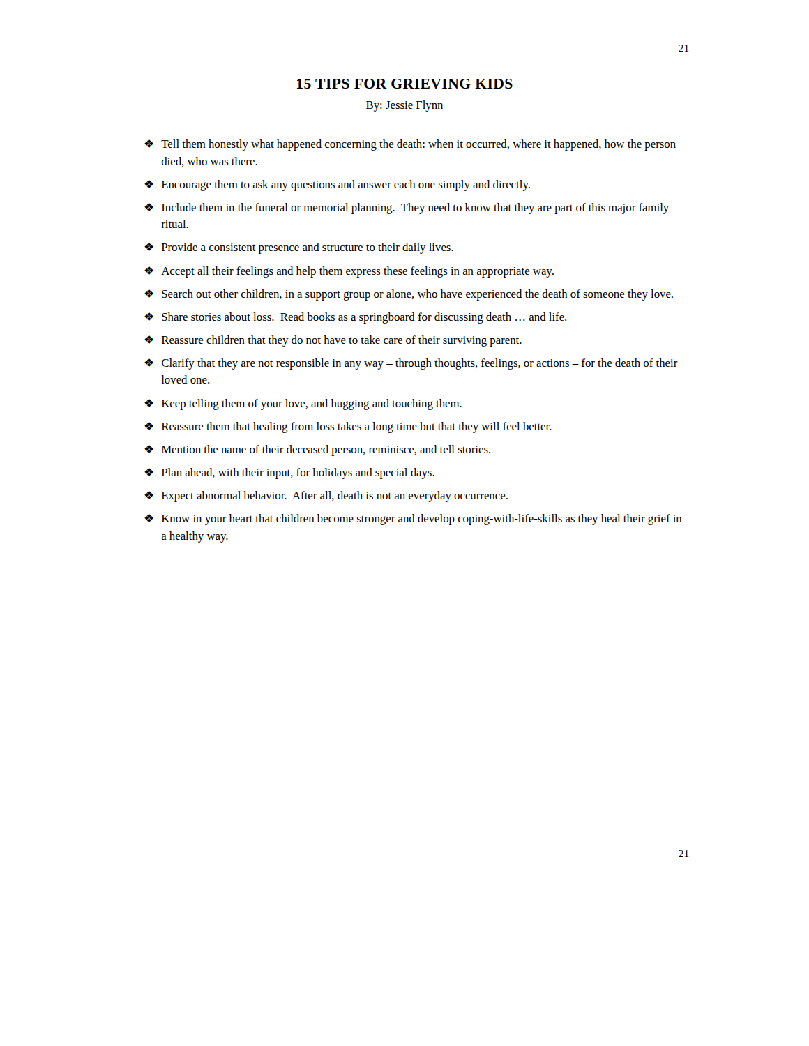21
15 TIPS FOR GRIEVING KIDS
By: Jessie Flynn
Tell them honestly what happened concerning the death: when it occurred, where it happened, how the person died, who was there.
Encourage them to ask any questions and answer each one simply and directly.
Include them in the funeral or memorial planning. They need to know that they are part of this major family ritual.
Provide a consistent presence and structure to their daily lives.
Accept all their feelings and help them express these feelings in an appropriate way.
Search out other children, in a support group or alone, who have experienced the death of someone they love.
Share stories about loss. Read books as a springboard for discussing death … and life.
Reassure children that they do not have to take care of their surviving parent.
Clarify that they are not responsible in any way – through thoughts, feelings, or actions – for the death of their loved one.
Keep telling them of your love, and hugging and touching them.
Reassure them that healing from loss takes a long time but that they will feel better.
Mention the name of their deceased person, reminisce, and tell stories.
Plan ahead, with their input, for holidays and special days.
Expect abnormal behavior. After all, death is not an everyday occurrence.
Know in your heart that children become stronger and develop coping-with-life-skills as they heal their grief in a healthy way.
21